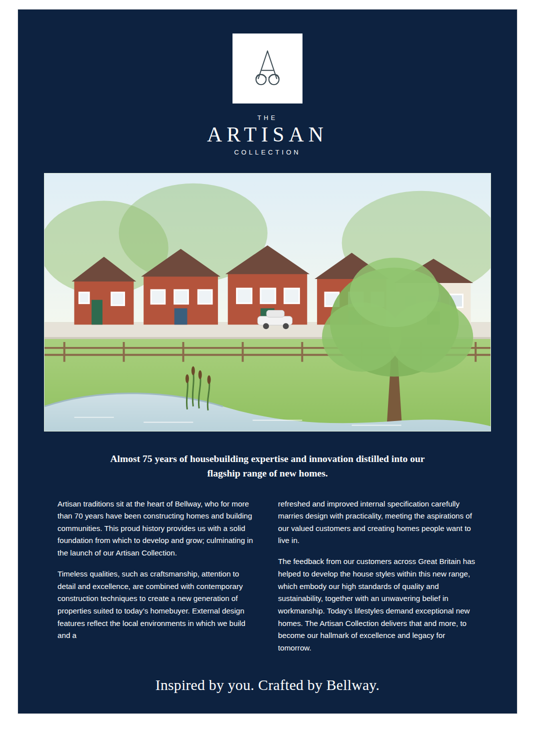The
Artisan
Collection
Almost 75 years of housebuilding expertise and innovation distilled into our flagship range of new homes.
Artisan traditions sit at the heart of Bellway, who for more than 70 years have been constructing homes and building communities. This proud history provides us with a solid foundation from which to develop and grow; culminating in the launch of our Artisan Collection.
Timeless qualities, such as craftsmanship, attention to detail and excellence, are combined with contemporary construction techniques to create a new generation of properties suited to today’s homebuyer. External design features reflect the local environments in which we build and a
refreshed and improved internal specification carefully marries design with practicality, meeting the aspirations of our valued customers and creating homes people want to live in.
The feedback from our customers across Great Britain has helped to develop the house styles within this new range, which embody our high standards of quality and sustainability, together with an unwavering belief in workmanship. Today’s lifestyles demand exceptional new homes. The Artisan Collection delivers that and more, to become our hallmark of excellence and legacy for tomorrow.
Inspired by you. Crafted by Bellway.